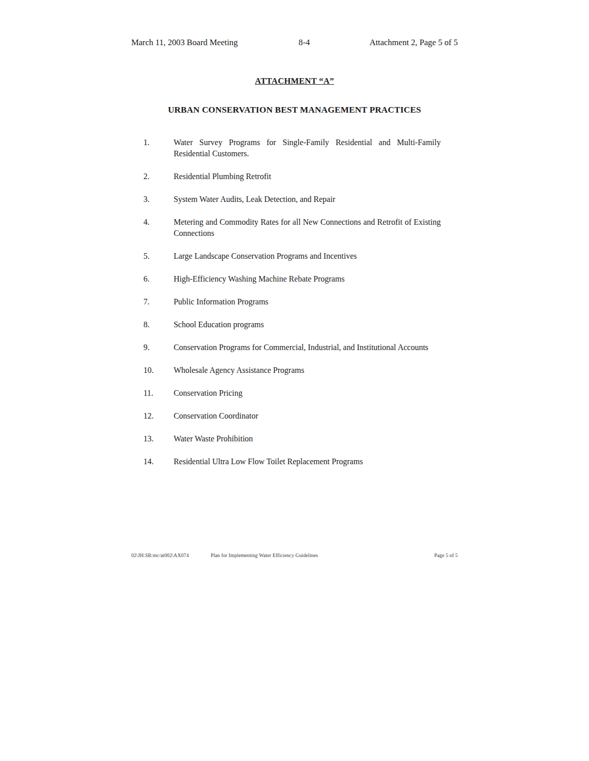March 11, 2003 Board Meeting
8-4
Attachment 2, Page 5 of 5
ATTACHMENT “A”
URBAN CONSERVATION BEST MANAGEMENT PRACTICES
1. Water Survey Programs for Single-Family Residential and Multi-Family Residential Customers.
2. Residential Plumbing Retrofit
3. System Water Audits, Leak Detection, and Repair
4. Metering and Commodity Rates for all New Connections and Retrofit of Existing Connections
5. Large Landscape Conservation Programs and Incentives
6. High-Efficiency Washing Machine Rebate Programs
7. Public Information Programs
8. School Education programs
9. Conservation Programs for Commercial, Industrial, and Institutional Accounts
10. Wholesale Agency Assistance Programs
11. Conservation Pricing
12. Conservation Coordinator
13. Water Waste Prohibition
14. Residential Ultra Low Flow Toilet Replacement Programs
02\JH:SB:mc/at002\AX074
Plan for Implementing Water Efficiency Guidelines
Page 5 of 5